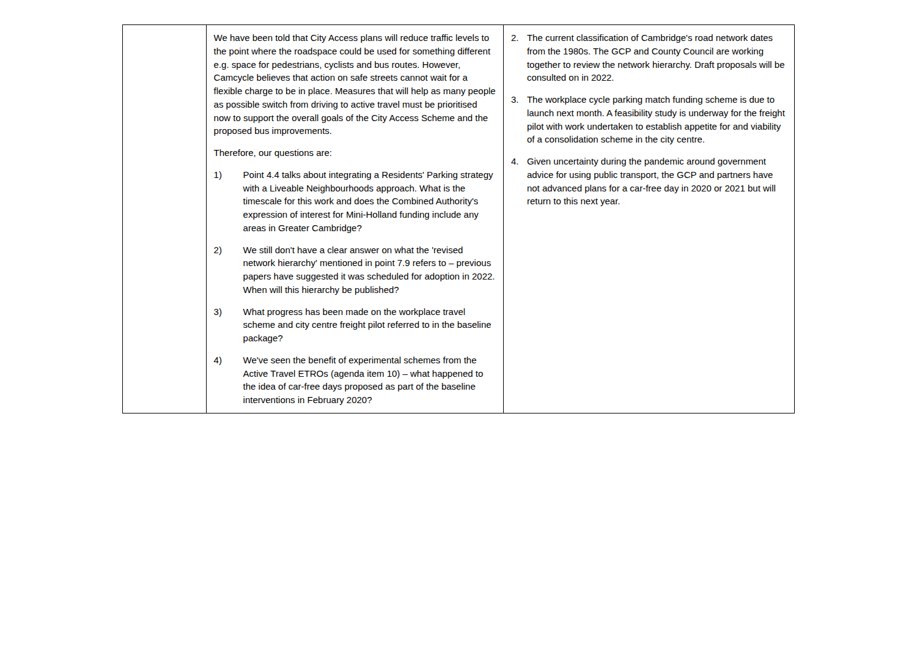| | We have been told that City Access plans will reduce traffic levels to the point where the roadspace could be used for something different e.g. space for pedestrians, cyclists and bus routes. However, Camcycle believes that action on safe streets cannot wait for a flexible charge to be in place. Measures that will help as many people as possible switch from driving to active travel must be prioritised now to support the overall goals of the City Access Scheme and the proposed bus improvements. Therefore, our questions are: 1) Point 4.4 talks about integrating a Residents' Parking strategy with a Liveable Neighbourhoods approach. What is the timescale for this work and does the Combined Authority's expression of interest for Mini-Holland funding include any areas in Greater Cambridge? 2) We still don't have a clear answer on what the 'revised network hierarchy' mentioned in point 7.9 refers to – previous papers have suggested it was scheduled for adoption in 2022. When will this hierarchy be published? 3) What progress has been made on the workplace travel scheme and city centre freight pilot referred to in the baseline package? 4) We've seen the benefit of experimental schemes from the Active Travel ETROs (agenda item 10) – what happened to the idea of car-free days proposed as part of the baseline interventions in February 2020? | 2. The current classification of Cambridge's road network dates from the 1980s. The GCP and County Council are working together to review the network hierarchy. Draft proposals will be consulted on in 2022. 3. The workplace cycle parking match funding scheme is due to launch next month. A feasibility study is underway for the freight pilot with work undertaken to establish appetite for and viability of a consolidation scheme in the city centre. 4. Given uncertainty during the pandemic around government advice for using public transport, the GCP and partners have not advanced plans for a car-free day in 2020 or 2021 but will return to this next year. |